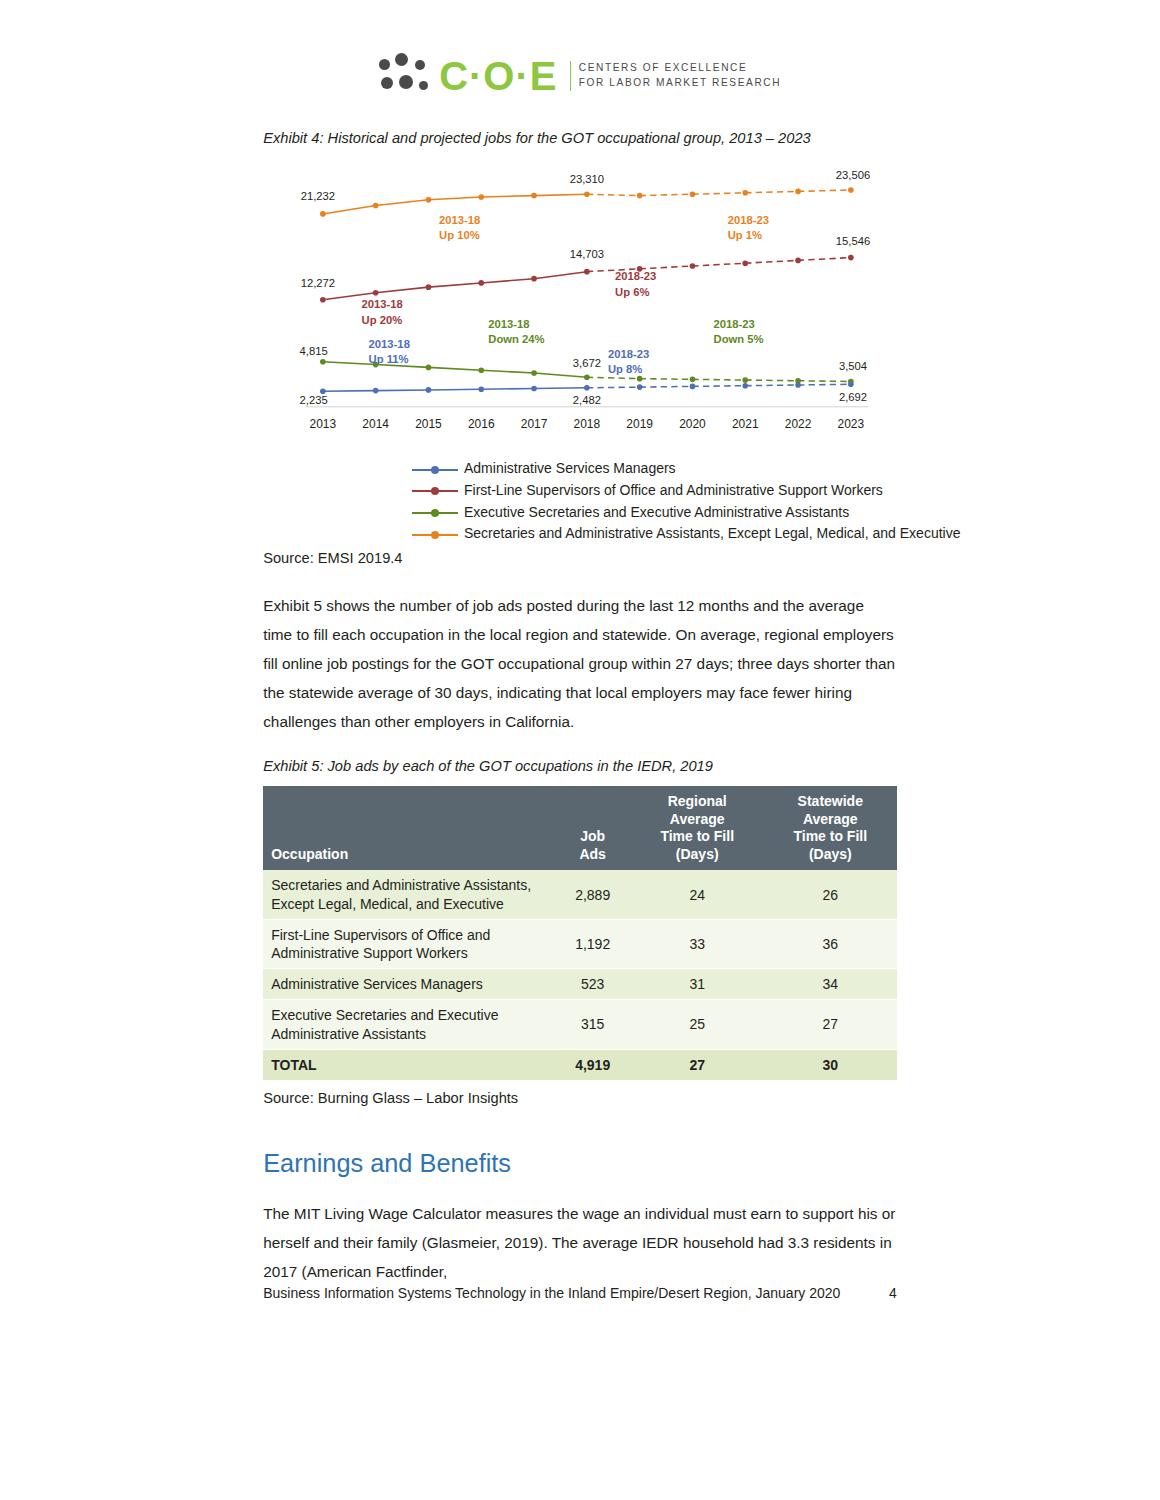C·O·E CENTERS OF EXCELLENCE
FOR LABOR MARKET RESEARCH
Exhibit 4: Historical and projected jobs for the GOT occupational group, 2013 – 2023
21,232 23,310 23,506 12,272 14,703 15,546 4,815 3,672 3,504 2,235 2,482 2,692 2013-18 Up 10% 2018-23 Up 1% 2013-18 Up 20% 2018-23 Up 6% 2013-18 Down 24% 2018-23 Down 5% 2013-18 Up 11% 2018-23 Up 8% 2013 2014 2015 2016 2017 2018 2019 2020 2021 2022 2023
Administrative Services Managers
First-Line Supervisors of Office and Administrative Support Workers
Executive Secretaries and Executive Administrative Assistants
Secretaries and Administrative Assistants, Except Legal, Medical, and Executive
Source: EMSI 2019.4
Exhibit 5 shows the number of job ads posted during the last 12 months and the average time to fill each occupation in the local region and statewide. On average, regional employers fill online job postings for the GOT occupational group within 27 days; three days shorter than the statewide average of 30 days, indicating that local employers may face fewer hiring challenges than other employers in California.
Exhibit 5: Job ads by each of the GOT occupations in the IEDR, 2019
| Occupation | Job Ads | Regional Average Time to Fill (Days) | Statewide Average Time to Fill (Days) |
| --- | --- | --- | --- |
| Secretaries and Administrative Assistants, Except Legal, Medical, and Executive | 2,889 | 24 | 26 |
| First-Line Supervisors of Office and Administrative Support Workers | 1,192 | 33 | 36 |
| Administrative Services Managers | 523 | 31 | 34 |
| Executive Secretaries and Executive Administrative Assistants | 315 | 25 | 27 |
| TOTAL | 4,919 | 27 | 30 |
Source: Burning Glass – Labor Insights
Earnings and Benefits
The MIT Living Wage Calculator measures the wage an individual must earn to support his or herself and their family (Glasmeier, 2019). The average IEDR household had 3.3 residents in 2017 (American Factfinder,
4 Business Information Systems Technology in the Inland Empire/Desert Region, January 2020